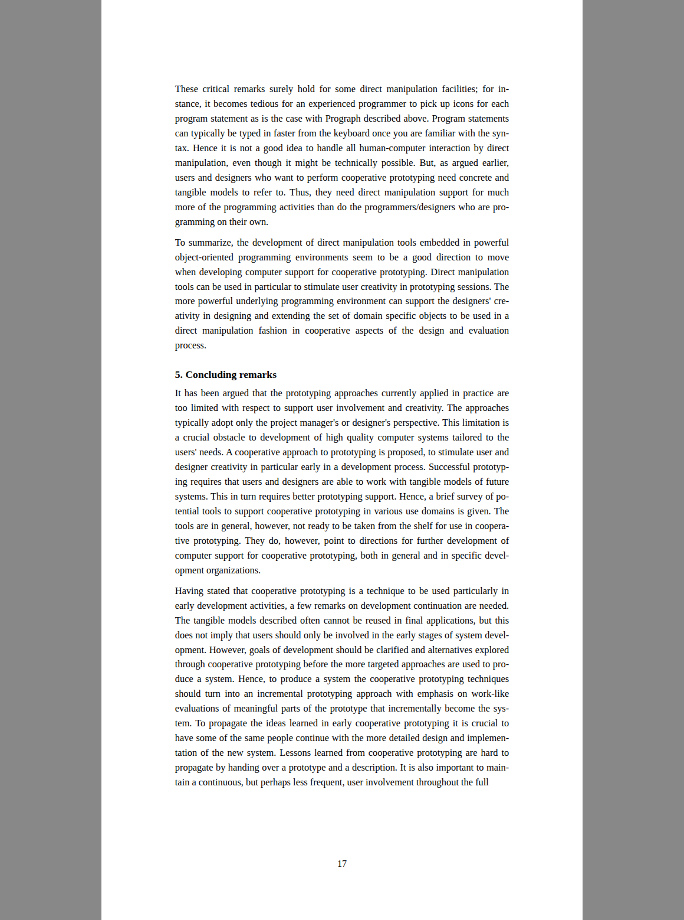These critical remarks surely hold for some direct manipulation facilities; for instance, it becomes tedious for an experienced programmer to pick up icons for each program statement as is the case with Prograph described above. Program statements can typically be typed in faster from the keyboard once you are familiar with the syntax. Hence it is not a good idea to handle all human-computer interaction by direct manipulation, even though it might be technically possible. But, as argued earlier, users and designers who want to perform cooperative prototyping need concrete and tangible models to refer to. Thus, they need direct manipulation support for much more of the programming activities than do the programmers/designers who are programming on their own.
To summarize, the development of direct manipulation tools embedded in powerful object-oriented programming environments seem to be a good direction to move when developing computer support for cooperative prototyping. Direct manipulation tools can be used in particular to stimulate user creativity in prototyping sessions. The more powerful underlying programming environment can support the designers' creativity in designing and extending the set of domain specific objects to be used in a direct manipulation fashion in cooperative aspects of the design and evaluation process.
5. Concluding remarks
It has been argued that the prototyping approaches currently applied in practice are too limited with respect to support user involvement and creativity. The approaches typically adopt only the project manager's or designer's perspective. This limitation is a crucial obstacle to development of high quality computer systems tailored to the users' needs. A cooperative approach to prototyping is proposed, to stimulate user and designer creativity in particular early in a development process. Successful prototyping requires that users and designers are able to work with tangible models of future systems. This in turn requires better prototyping support. Hence, a brief survey of potential tools to support cooperative prototyping in various use domains is given. The tools are in general, however, not ready to be taken from the shelf for use in cooperative prototyping. They do, however, point to directions for further development of computer support for cooperative prototyping, both in general and in specific development organizations.
Having stated that cooperative prototyping is a technique to be used particularly in early development activities, a few remarks on development continuation are needed. The tangible models described often cannot be reused in final applications, but this does not imply that users should only be involved in the early stages of system development. However, goals of development should be clarified and alternatives explored through cooperative prototyping before the more targeted approaches are used to produce a system. Hence, to produce a system the cooperative prototyping techniques should turn into an incremental prototyping approach with emphasis on work-like evaluations of meaningful parts of the prototype that incrementally become the system. To propagate the ideas learned in early cooperative prototyping it is crucial to have some of the same people continue with the more detailed design and implementation of the new system. Lessons learned from cooperative prototyping are hard to propagate by handing over a prototype and a description. It is also important to maintain a continuous, but perhaps less frequent, user involvement throughout the full
17